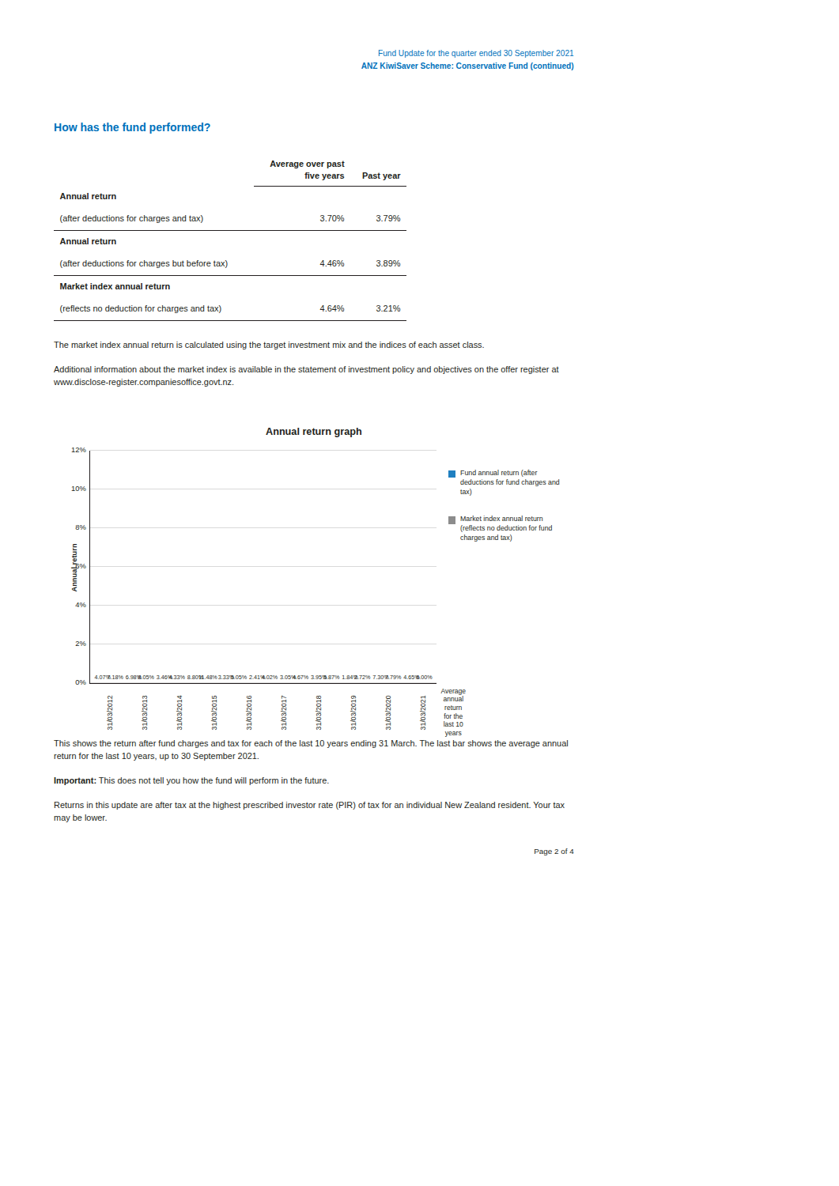Fund Update for the quarter ended 30 September 2021
ANZ KiwiSaver Scheme: Conservative Fund (continued)
How has the fund performed?
| | Average over past five years | Past year |
| --- | --- | --- |
| Annual return | | |
| (after deductions for charges and tax) | 3.70% | 3.79% |
| Annual return | | |
| (after deductions for charges but before tax) | 4.46% | 3.89% |
| Market index annual return | | |
| (reflects no deduction for charges and tax) | 4.64% | 3.21% |
The market index annual return is calculated using the target investment mix and the indices of each asset class.
Additional information about the market index is available in the statement of investment policy and objectives on the offer register at www.disclose-register.companiesoffice.govt.nz.
Annual return graph
Annual return
12%
10%
8%
6%
4%
2%
0%
4.07%
7.18%
6.98%
8.05%
3.46%
4.33%
8.80%
11.48%
3.33%
5.05%
2.41%
4.02%
3.05%
4.67%
3.95%
5.87%
1.84%
2.72%
7.30%
7.79%
4.65%
6.00%
31/03/2012
31/03/2013
31/03/2014
31/03/2015
31/03/2016
31/03/2017
31/03/2018
31/03/2019
31/03/2020
31/03/2021
Average annual return for the last 10 years
Fund annual return (after deductions for fund charges and tax)
Market index annual return (reflects no deduction for fund charges and tax)
This shows the return after fund charges and tax for each of the last 10 years ending 31 March. The last bar shows the average annual return for the last 10 years, up to 30 September 2021.
Important: This does not tell you how the fund will perform in the future.
Returns in this update are after tax at the highest prescribed investor rate (PIR) of tax for an individual New Zealand resident. Your tax may be lower.
Page 2 of 4